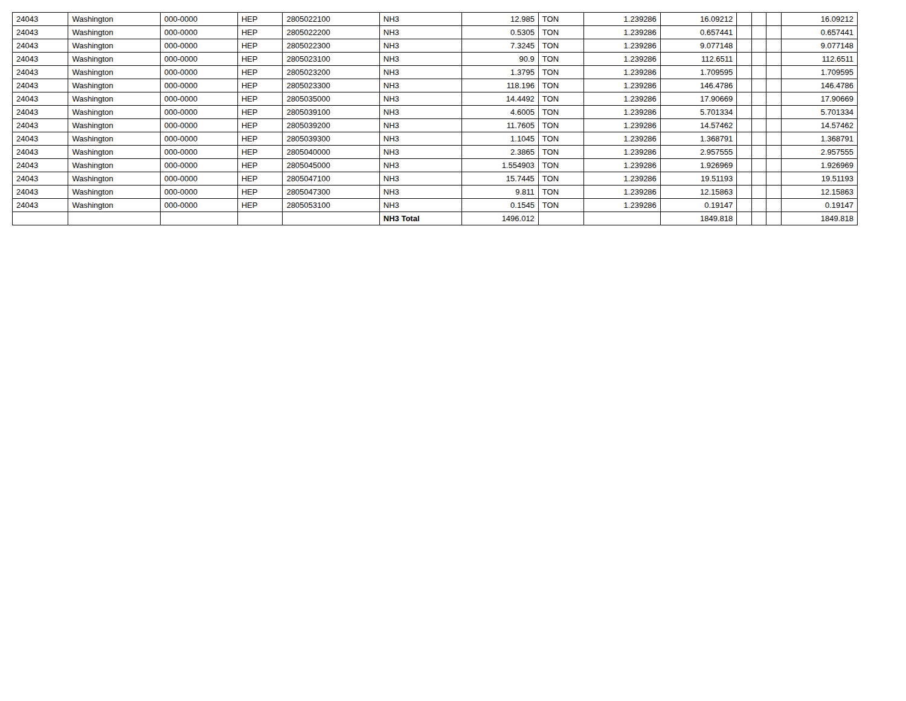| 24043 | Washington | 000-0000 | HEP | 2805022100 | NH3 | 12.985 | TON | 1.239286 | 16.09212 | | | | 16.09212 |
| 24043 | Washington | 000-0000 | HEP | 2805022200 | NH3 | 0.5305 | TON | 1.239286 | 0.657441 | | | | 0.657441 |
| 24043 | Washington | 000-0000 | HEP | 2805022300 | NH3 | 7.3245 | TON | 1.239286 | 9.077148 | | | | 9.077148 |
| 24043 | Washington | 000-0000 | HEP | 2805023100 | NH3 | 90.9 | TON | 1.239286 | 112.6511 | | | | 112.6511 |
| 24043 | Washington | 000-0000 | HEP | 2805023200 | NH3 | 1.3795 | TON | 1.239286 | 1.709595 | | | | 1.709595 |
| 24043 | Washington | 000-0000 | HEP | 2805023300 | NH3 | 118.196 | TON | 1.239286 | 146.4786 | | | | 146.4786 |
| 24043 | Washington | 000-0000 | HEP | 2805035000 | NH3 | 14.4492 | TON | 1.239286 | 17.90669 | | | | 17.90669 |
| 24043 | Washington | 000-0000 | HEP | 2805039100 | NH3 | 4.6005 | TON | 1.239286 | 5.701334 | | | | 5.701334 |
| 24043 | Washington | 000-0000 | HEP | 2805039200 | NH3 | 11.7605 | TON | 1.239286 | 14.57462 | | | | 14.57462 |
| 24043 | Washington | 000-0000 | HEP | 2805039300 | NH3 | 1.1045 | TON | 1.239286 | 1.368791 | | | | 1.368791 |
| 24043 | Washington | 000-0000 | HEP | 2805040000 | NH3 | 2.3865 | TON | 1.239286 | 2.957555 | | | | 2.957555 |
| 24043 | Washington | 000-0000 | HEP | 2805045000 | NH3 | 1.554903 | TON | 1.239286 | 1.926969 | | | | 1.926969 |
| 24043 | Washington | 000-0000 | HEP | 2805047100 | NH3 | 15.7445 | TON | 1.239286 | 19.51193 | | | | 19.51193 |
| 24043 | Washington | 000-0000 | HEP | 2805047300 | NH3 | 9.811 | TON | 1.239286 | 12.15863 | | | | 12.15863 |
| 24043 | Washington | 000-0000 | HEP | 2805053100 | NH3 | 0.1545 | TON | 1.239286 | 0.19147 | | | | 0.19147 |
| | | | | | NH3 Total | 1496.012 | | | 1849.818 | | | | 1849.818 |